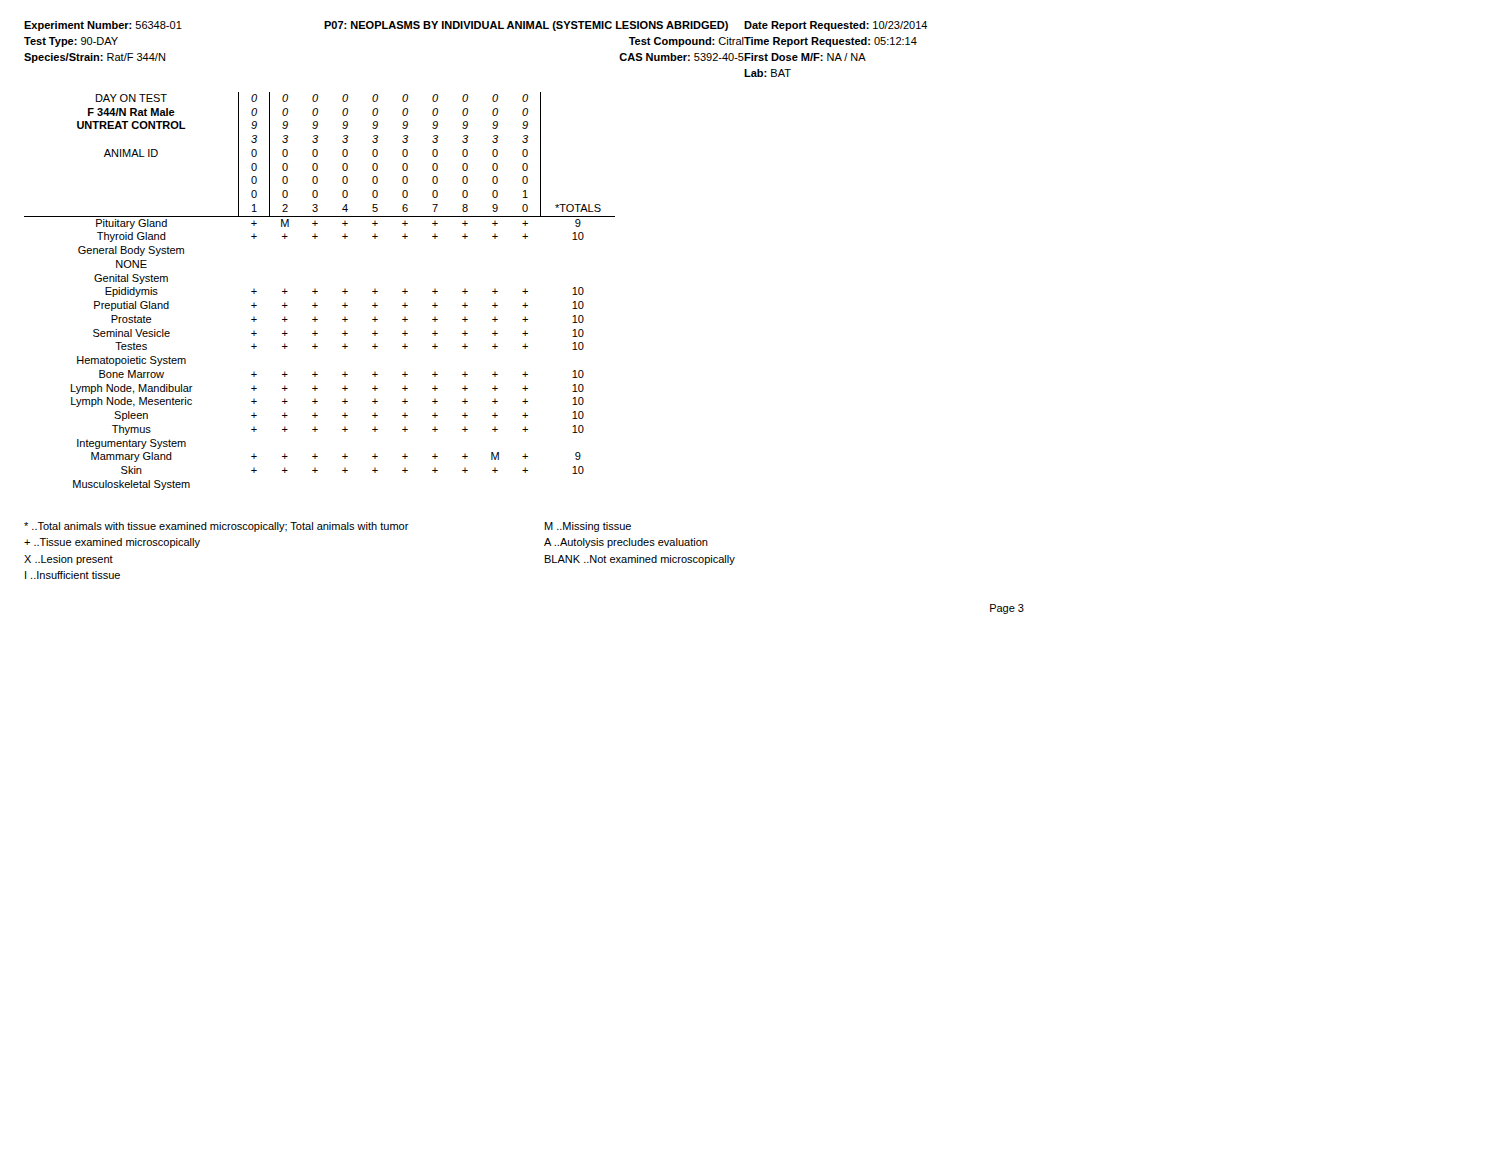| Experiment Number: 56348-01 | P07: NEOPLASMS BY INDIVIDUAL ANIMAL (SYSTEMIC LESIONS ABRIDGED) | Date Report Requested: 10/23/2014 |
| Test Type: 90-DAY | Test Compound: Citral | Time Report Requested: 05:12:14 |
| Species/Strain: Rat/F 344/N | CAS Number: 5392-40-5 | First Dose M/F: NA / NA |
| | | Lab: BAT |
| DAY ON TEST | 0 | 0 | 0 | 0 | 0 | 0 | 0 | 0 | 0 | 0 | |
| F 344/N Rat Male | 0 | 0 | 0 | 0 | 0 | 0 | 0 | 0 | 0 | 0 | |
| UNTREAT CONTROL | 9 | 9 | 9 | 9 | 9 | 9 | 9 | 9 | 9 | 9 | |
| | 3 | 3 | 3 | 3 | 3 | 3 | 3 | 3 | 3 | 3 | |
| ANIMAL ID | 0 | 0 | 0 | 0 | 0 | 0 | 0 | 0 | 0 | 0 | |
| | 0 | 0 | 0 | 0 | 0 | 0 | 0 | 0 | 0 | 0 | |
| | 0 | 0 | 0 | 0 | 0 | 0 | 0 | 0 | 0 | 0 | |
| | 0 | 0 | 0 | 0 | 0 | 0 | 0 | 0 | 0 | 1 | |
| | 1 | 2 | 3 | 4 | 5 | 6 | 7 | 8 | 9 | 0 | *TOTALS |
| Pituitary Gland | + | M | + | + | + | + | + | + | + | + | 9 |
| Thyroid Gland | + | + | + | + | + | + | + | + | + | + | 10 |
| General Body System | |
| NONE | |
| Genital System | |
| Epididymis | + | + | + | + | + | + | + | + | + | + | 10 |
| Preputial Gland | + | + | + | + | + | + | + | + | + | + | 10 |
| Prostate | + | + | + | + | + | + | + | + | + | + | 10 |
| Seminal Vesicle | + | + | + | + | + | + | + | + | + | + | 10 |
| Testes | + | + | + | + | + | + | + | + | + | + | 10 |
| Hematopoietic System | |
| Bone Marrow | + | + | + | + | + | + | + | + | + | + | 10 |
| Lymph Node, Mandibular | + | + | + | + | + | + | + | + | + | + | 10 |
| Lymph Node, Mesenteric | + | + | + | + | + | + | + | + | + | + | 10 |
| Spleen | + | + | + | + | + | + | + | + | + | + | 10 |
| Thymus | + | + | + | + | + | + | + | + | + | + | 10 |
| Integumentary System | |
| Mammary Gland | + | + | + | + | + | + | + | + | M | + | 9 |
| Skin | + | + | + | + | + | + | + | + | + | + | 10 |
| Musculoskeletal System | |
| * ..Total animals with tissue examined microscopically; Total animals with tumor | M ..Missing tissue |
| + ..Tissue examined microscopically | A ..Autolysis precludes evaluation |
| X ..Lesion present | BLANK ..Not examined microscopically |
| I ..Insufficient tissue | |
Page 3